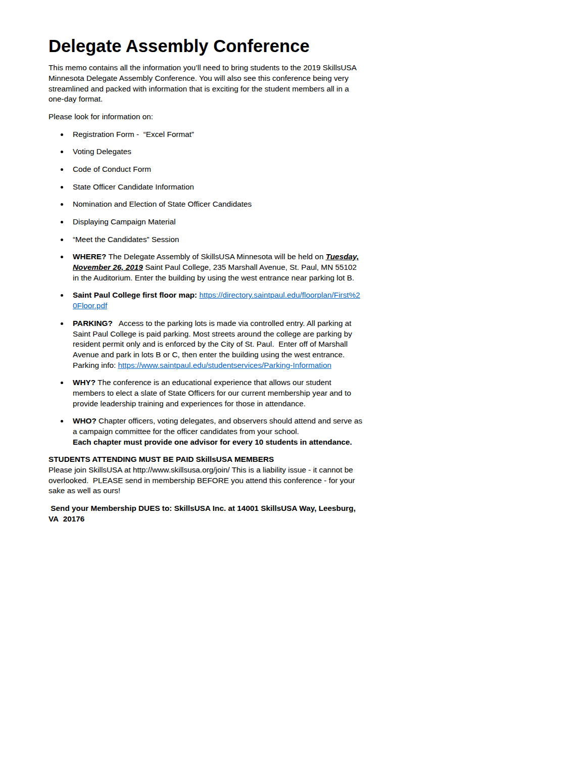Delegate Assembly Conference
This memo contains all the information you’ll need to bring students to the 2019 SkillsUSA Minnesota Delegate Assembly Conference. You will also see this conference being very streamlined and packed with information that is exciting for the student members all in a one-day format.
Please look for information on:
Registration Form - “Excel Format”
Voting Delegates
Code of Conduct Form
State Officer Candidate Information
Nomination and Election of State Officer Candidates
Displaying Campaign Material
“Meet the Candidates” Session
WHERE? The Delegate Assembly of SkillsUSA Minnesota will be held on Tuesday, November 26, 2019 Saint Paul College, 235 Marshall Avenue, St. Paul, MN 55102 in the Auditorium. Enter the building by using the west entrance near parking lot B.
Saint Paul College first floor map: https://directory.saintpaul.edu/floorplan/First%20Floor.pdf
PARKING? Access to the parking lots is made via controlled entry. All parking at Saint Paul College is paid parking. Most streets around the college are parking by resident permit only and is enforced by the City of St. Paul. Enter off of Marshall Avenue and park in lots B or C, then enter the building using the west entrance. Parking info: https://www.saintpaul.edu/studentservices/Parking-Information
WHY? The conference is an educational experience that allows our student members to elect a slate of State Officers for our current membership year and to provide leadership training and experiences for those in attendance.
WHO? Chapter officers, voting delegates, and observers should attend and serve as a campaign committee for the officer candidates from your school.
Each chapter must provide one advisor for every 10 students in attendance.
STUDENTS ATTENDING MUST BE PAID SkillsUSA MEMBERS
Please join SkillsUSA at http://www.skillsusa.org/join/ This is a liability issue - it cannot be overlooked. PLEASE send in membership BEFORE you attend this conference - for your sake as well as ours!
Send your Membership DUES to: SkillsUSA Inc. at 14001 SkillsUSA Way, Leesburg, VA 20176